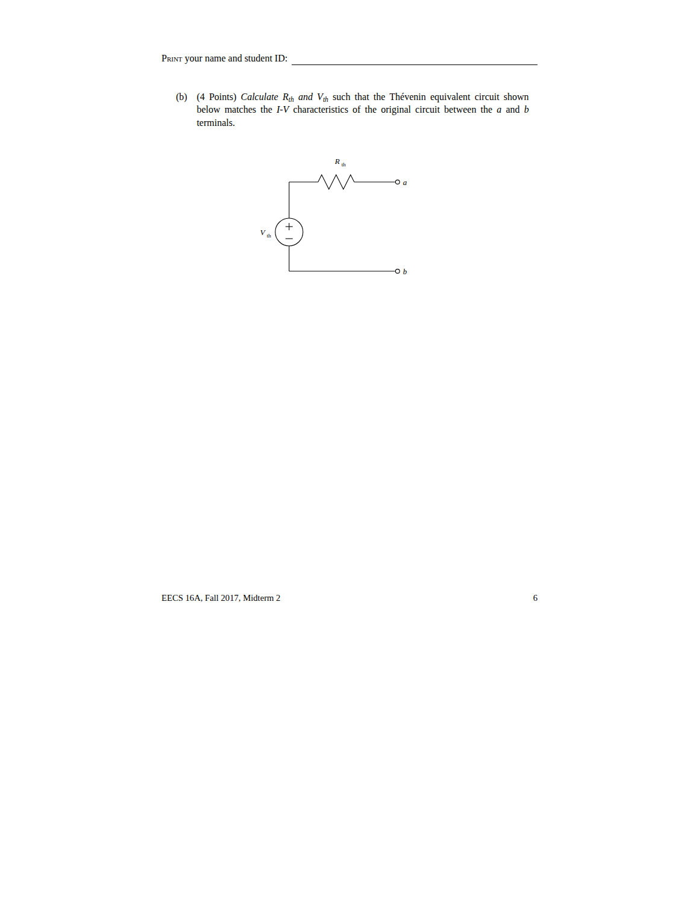Print your name and student ID:
(b)
(4 Points) Calculate Rth and Vth such that the Thévenin equivalent circuit shown below matches the I-V characteristics of the original circuit between the a and b terminals.
R th a V th b
EECS 16A, Fall 2017, Midterm 2 6